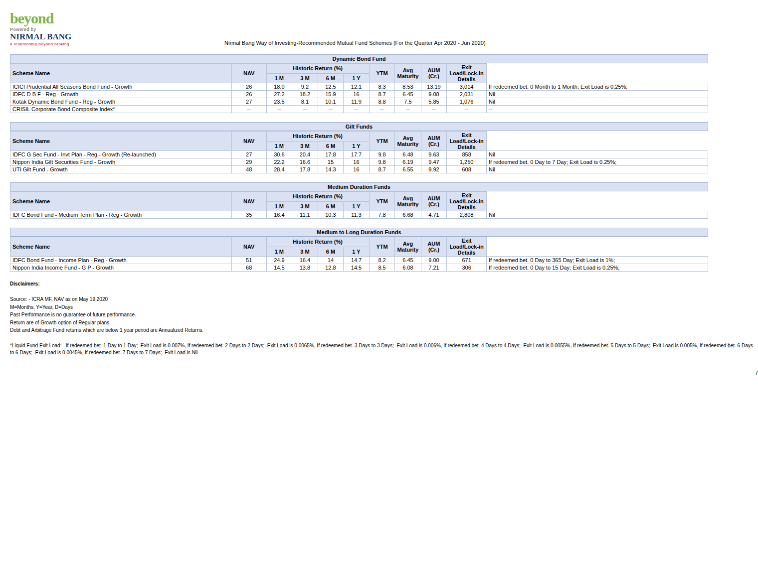beyond
Powered by
NIRMAL BANG
a relationship beyond broking
Nirmal Bang Way of Investing-Recommended Mutual Fund Schemes (For the Quarter Apr 2020 - Jun 2020)
Dynamic Bond Fund
| Scheme Name | NAV | Historic Return (%) | YTM | Avg Maturity | AUM (Cr.) | Exit Load/Lock-in Details |
| --- | --- | --- | --- | --- | --- | --- |
| 1 M | 3 M | 6 M | 1 Y |
| ICICI Prudential All Seasons Bond Fund - Growth | 26 | 18.0 | 9.2 | 12.5 | 12.1 | 8.3 | 8.53 | 13.19 | 3,014 | If redeemed bet. 0 Month to 1 Month; Exit Load is 0.25%; |
| IDFC D B F - Reg - Growth | 26 | 27.2 | 18.2 | 15.9 | 16 | 8.7 | 6.45 | 9.08 | 2,031 | Nil |
| Kotak Dynamic Bond Fund - Reg - Growth | 27 | 23.5 | 8.1 | 10.1 | 11.9 | 8.8 | 7.5 | 5.85 | 1,076 | Nil |
| CRISIL Corporate Bond Composite Index* | -- | -- | -- | -- | -- | -- | -- | -- | -- | -- |
Gilt Funds
| Scheme Name | NAV | Historic Return (%) | YTM | Avg Maturity | AUM (Cr.) | Exit Load/Lock-in Details |
| --- | --- | --- | --- | --- | --- | --- |
| 1 M | 3 M | 6 M | 1 Y |
| IDFC G Sec Fund - Invt Plan - Reg - Growth (Re-launched) | 27 | 30.6 | 20.4 | 17.8 | 17.7 | 9.8 | 6.48 | 9.63 | 858 | Nil |
| Nippon India Gilt Securities Fund - Growth | 29 | 22.2 | 16.6 | 15 | 16 | 9.8 | 6.19 | 9.47 | 1,250 | If redeemed bet. 0 Day to 7 Day; Exit Load is 0.25%; |
| UTI Gilt Fund - Growth | 48 | 28.4 | 17.8 | 14.3 | 16 | 8.7 | 6.55 | 9.92 | 608 | Nil |
Medium Duration Funds
| Scheme Name | NAV | Historic Return (%) | YTM | Avg Maturity | AUM (Cr.) | Exit Load/Lock-in Details |
| --- | --- | --- | --- | --- | --- | --- |
| 1 M | 3 M | 6 M | 1 Y |
| IDFC Bond Fund - Medium Term Plan - Reg - Growth | 35 | 16.4 | 11.1 | 10.3 | 11.3 | 7.8 | 6.68 | 4.71 | 2,808 | Nil |
Medium to Long Duration Funds
| Scheme Name | NAV | Historic Return (%) | YTM | Avg Maturity | AUM (Cr.) | Exit Load/Lock-in Details |
| --- | --- | --- | --- | --- | --- | --- |
| 1 M | 3 M | 6 M | 1 Y |
| IDFC Bond Fund - Income Plan - Reg - Growth | 51 | 24.9 | 16.4 | 14 | 14.7 | 8.2 | 6.45 | 9.00 | 671 | If redeemed bet. 0 Day to 365 Day; Exit Load is 1%; |
| Nippon India Income Fund - G P - Growth | 68 | 14.5 | 13.8 | 12.8 | 14.5 | 8.5 | 6.08 | 7.21 | 306 | If redeemed bet. 0 Day to 15 Day; Exit Load is 0.25%; |
Disclaimers:
Source: - ICRA MF, NAV as on May 19,2020
M=Months, Y=Year, D=Days
Past Performance is no guarantee of future performance.
Return are of Growth option of Regular plans.
Debt and Arbitrage Fund returns which are below 1 year period are Annualized Returns.
*Liquid Fund Exit Load: If redeemed bet. 1 Day to 1 Day; Exit Load is 0.007%, If redeemed bet. 2 Days to 2 Days; Exit Load is 0.0065%, If redeemed bet. 3 Days to 3 Days; Exit Load is 0.006%, If redeemed bet. 4 Days to 4 Days; Exit Load is 0.0055%, If redeemed bet. 5 Days to 5 Days; Exit Load is 0.005%, If redeemed bet. 6 Days to 6 Days; Exit Load is 0.0045%, If redeemed bet. 7 Days to 7 Days; Exit Load is Nil
7